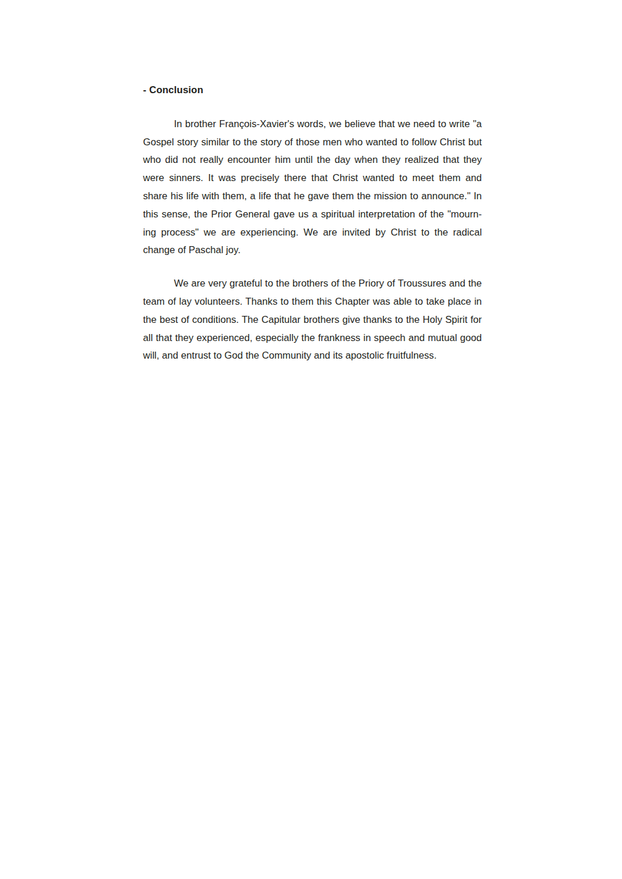- Conclusion
In brother François-Xavier's words, we believe that we need to write "a Gospel story similar to the story of those men who wanted to follow Christ but who did not really encounter him until the day when they realized that they were sinners. It was precisely there that Christ wanted to meet them and share his life with them, a life that he gave them the mission to announce." In this sense, the Prior General gave us a spiritual interpretation of the "mourning process" we are experiencing. We are invited by Christ to the radical change of Paschal joy.
We are very grateful to the brothers of the Priory of Troussures and the team of lay volunteers. Thanks to them this Chapter was able to take place in the best of conditions. The Capitular brothers give thanks to the Holy Spirit for all that they experienced, especially the frankness in speech and mutual good will, and entrust to God the Community and its apostolic fruitfulness.